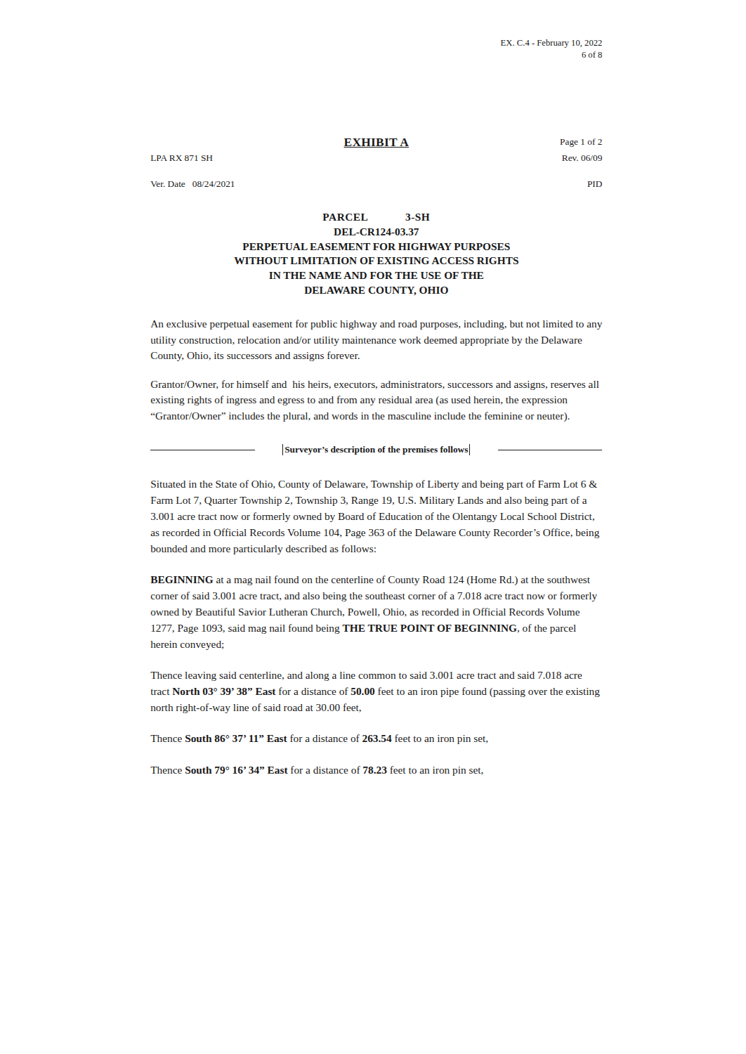EX. C.4 - February 10, 2022
6 of 8
EXHIBIT A
Page 1 of 2
LPA RX 871 SH Rev. 06/09
Ver. Date 08/24/2021 PID
PARCEL 3-SH
DEL-CR124-03.37
PERPETUAL EASEMENT FOR HIGHWAY PURPOSES
WITHOUT LIMITATION OF EXISTING ACCESS RIGHTS
IN THE NAME AND FOR THE USE OF THE
DELAWARE COUNTY, OHIO
An exclusive perpetual easement for public highway and road purposes, including, but not limited to any utility construction, relocation and/or utility maintenance work deemed appropriate by the Delaware County, Ohio, its successors and assigns forever.
Grantor/Owner, for himself and his heirs, executors, administrators, successors and assigns, reserves all existing rights of ingress and egress to and from any residual area (as used herein, the expression “Grantor/Owner” includes the plural, and words in the masculine include the feminine or neuter).
Surveyor’s description of the premises follows
Situated in the State of Ohio, County of Delaware, Township of Liberty and being part of Farm Lot 6 & Farm Lot 7, Quarter Township 2, Township 3, Range 19, U.S. Military Lands and also being part of a 3.001 acre tract now or formerly owned by Board of Education of the Olentangy Local School District, as recorded in Official Records Volume 104, Page 363 of the Delaware County Recorder’s Office, being bounded and more particularly described as follows:
BEGINNING at a mag nail found on the centerline of County Road 124 (Home Rd.) at the southwest corner of said 3.001 acre tract, and also being the southeast corner of a 7.018 acre tract now or formerly owned by Beautiful Savior Lutheran Church, Powell, Ohio, as recorded in Official Records Volume 1277, Page 1093, said mag nail found being THE TRUE POINT OF BEGINNING, of the parcel herein conveyed;
Thence leaving said centerline, and along a line common to said 3.001 acre tract and said 7.018 acre tract North 03° 39’ 38” East for a distance of 50.00 feet to an iron pipe found (passing over the existing north right-of-way line of said road at 30.00 feet,
Thence South 86° 37’ 11” East for a distance of 263.54 feet to an iron pin set,
Thence South 79° 16’ 34” East for a distance of 78.23 feet to an iron pin set,